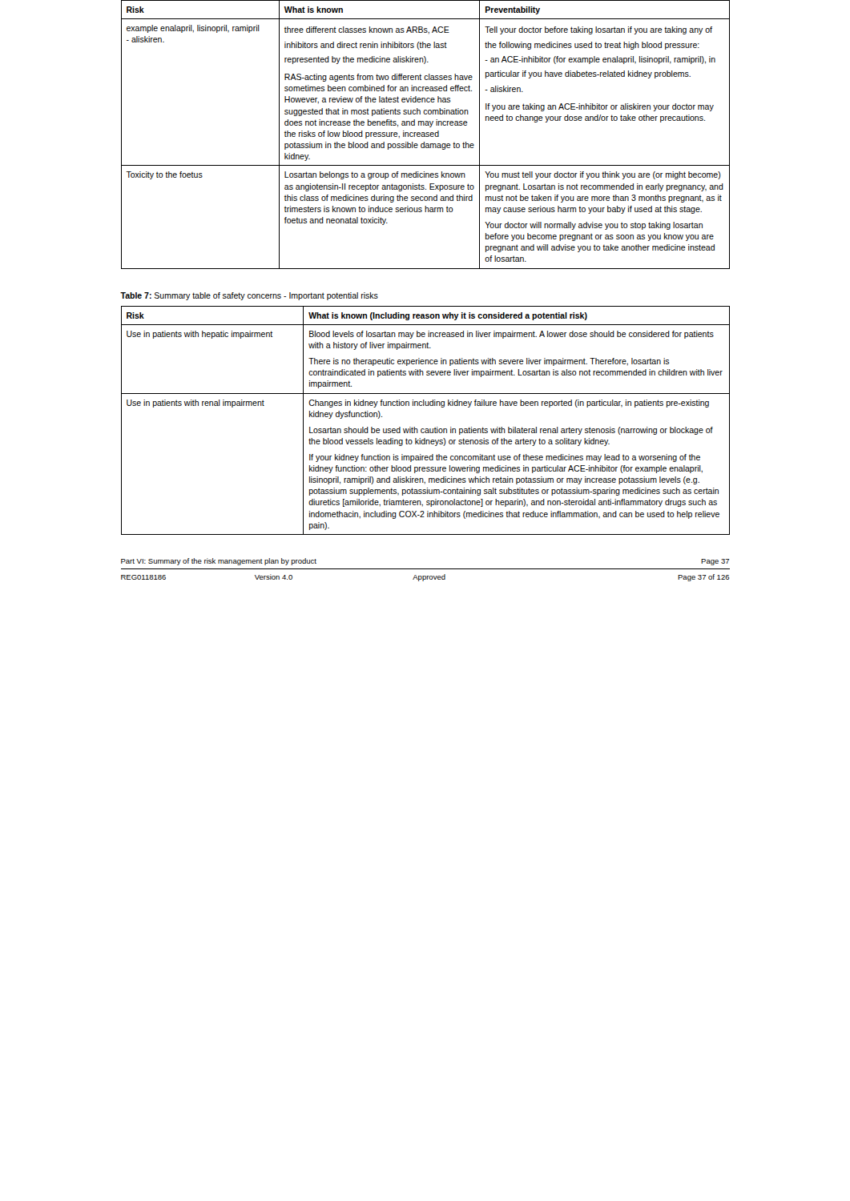| Risk | What is known | Preventability |
| --- | --- | --- |
| example enalapril, lisinopril, ramipril - aliskiren. | three different classes known as ARBs, ACE inhibitors and direct renin inhibitors (the last represented by the medicine aliskiren). RAS-acting agents from two different classes have sometimes been combined for an increased effect. However, a review of the latest evidence has suggested that in most patients such combination does not increase the benefits, and may increase the risks of low blood pressure, increased potassium in the blood and possible damage to the kidney. | Tell your doctor before taking losartan if you are taking any of the following medicines used to treat high blood pressure: - an ACE-inhibitor (for example enalapril, lisinopril, ramipril), in particular if you have diabetes-related kidney problems. - aliskiren. If you are taking an ACE-inhibitor or aliskiren your doctor may need to change your dose and/or to take other precautions. |
| Toxicity to the foetus | Losartan belongs to a group of medicines known as angiotensin-II receptor antagonists. Exposure to this class of medicines during the second and third trimesters is known to induce serious harm to foetus and neonatal toxicity. | You must tell your doctor if you think you are (or might become) pregnant. Losartan is not recommended in early pregnancy, and must not be taken if you are more than 3 months pregnant, as it may cause serious harm to your baby if used at this stage. Your doctor will normally advise you to stop taking losartan before you become pregnant or as soon as you know you are pregnant and will advise you to take another medicine instead of losartan. |
Table 7: Summary table of safety concerns - Important potential risks
| Risk | What is known (Including reason why it is considered a potential risk) |
| --- | --- |
| Use in patients with hepatic impairment | Blood levels of losartan may be increased in liver impairment. A lower dose should be considered for patients with a history of liver impairment. There is no therapeutic experience in patients with severe liver impairment. Therefore, losartan is contraindicated in patients with severe liver impairment. Losartan is also not recommended in children with liver impairment. |
| Use in patients with renal impairment | Changes in kidney function including kidney failure have been reported (in particular, in patients pre-existing kidney dysfunction). Losartan should be used with caution in patients with bilateral renal artery stenosis (narrowing or blockage of the blood vessels leading to kidneys) or stenosis of the artery to a solitary kidney. If your kidney function is impaired the concomitant use of these medicines may lead to a worsening of the kidney function: other blood pressure lowering medicines in particular ACE-inhibitor (for example enalapril, lisinopril, ramipril) and aliskiren, medicines which retain potassium or may increase potassium levels (e.g. potassium supplements, potassium-containing salt substitutes or potassium-sparing medicines such as certain diuretics [amiloride, triamteren, spironolactone] or heparin), and non-steroidal anti-inflammatory drugs such as indomethacin, including COX-2 inhibitors (medicines that reduce inflammation, and can be used to help relieve pain). |
Part VI: Summary of the risk management plan by product Page 37
REG0118186 Version 4.0 Approved Page 37 of 126